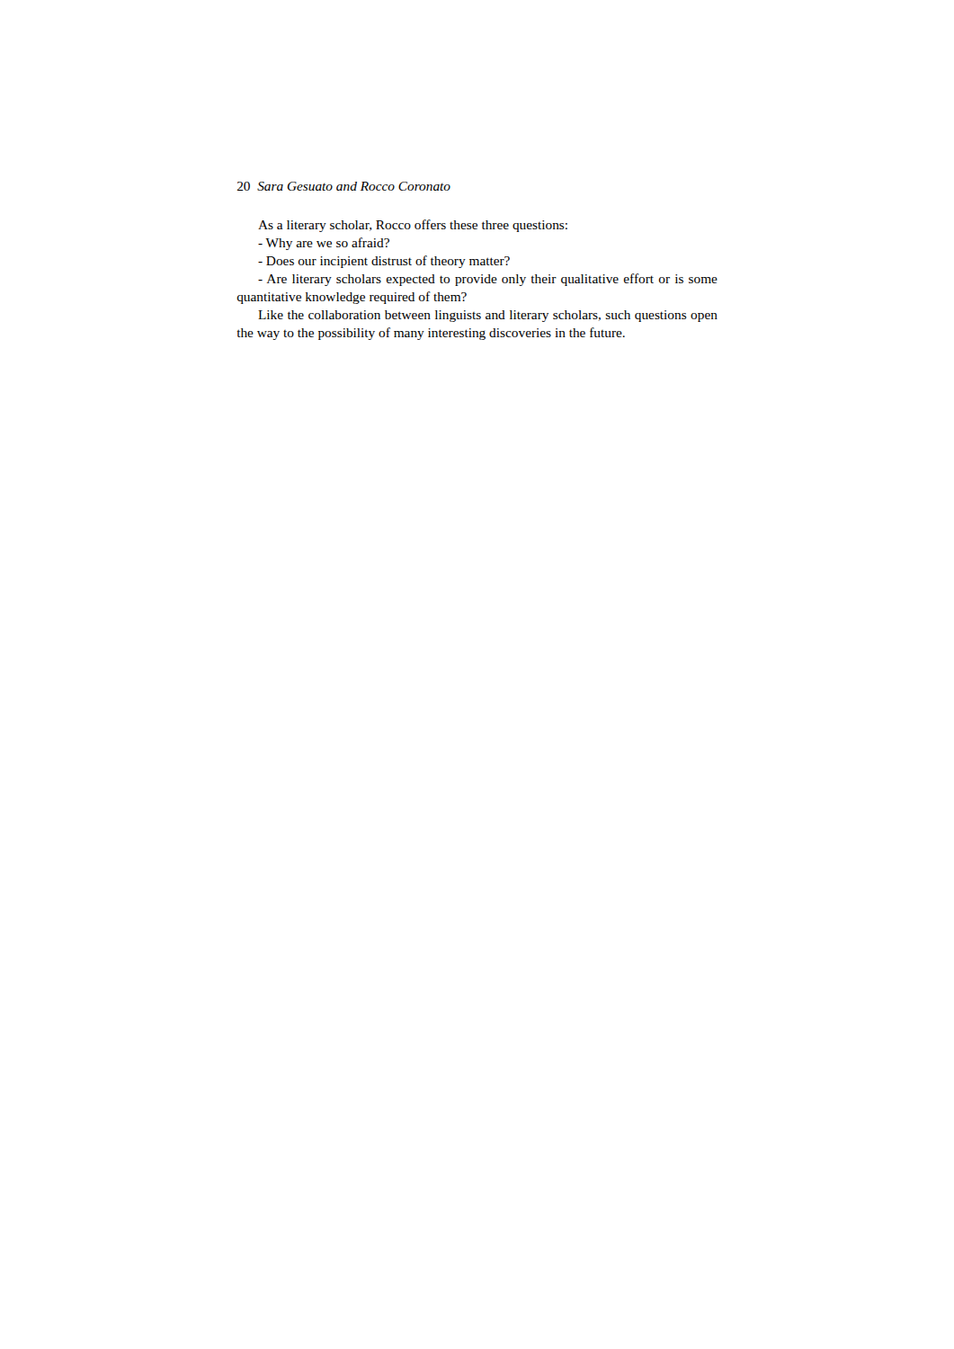20 Sara Gesuato and Rocco Coronato
As a literary scholar, Rocco offers these three questions:
- Why are we so afraid?
- Does our incipient distrust of theory matter?
- Are literary scholars expected to provide only their qualitative effort or is some quantitative knowledge required of them?
Like the collaboration between linguists and literary scholars, such questions open the way to the possibility of many interesting discoveries in the future.